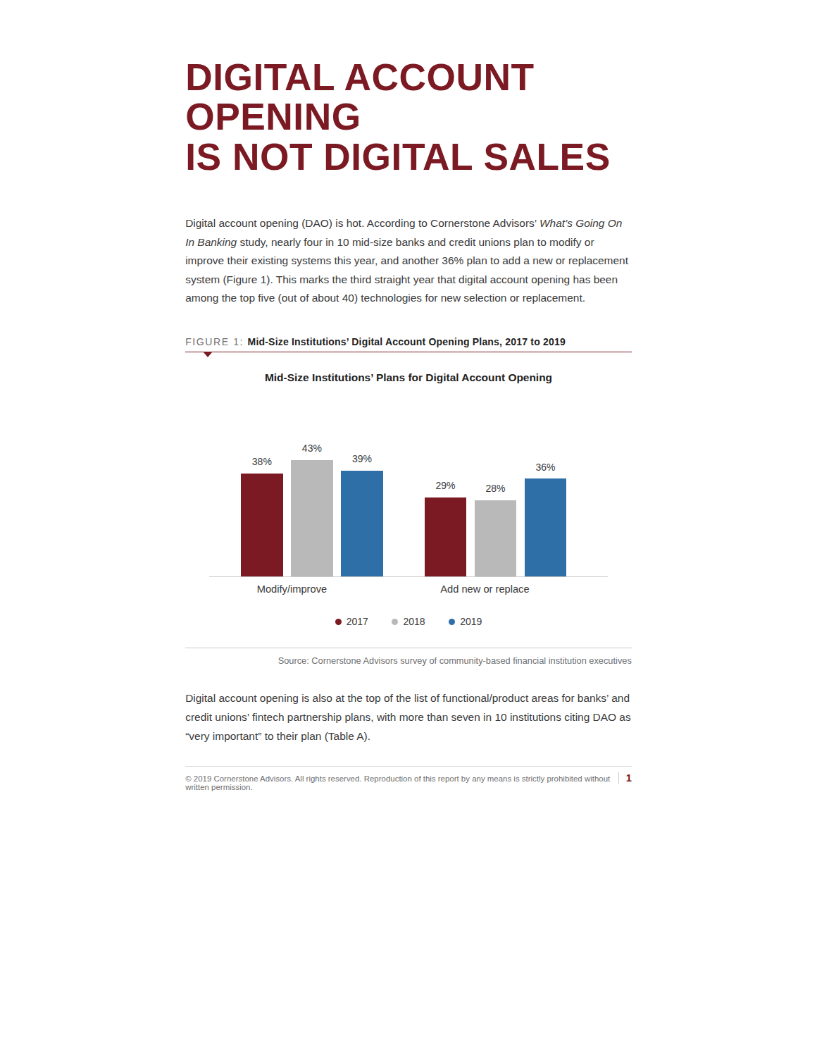Digital Account Opening
Is Not Digital Sales
Digital account opening (DAO) is hot. According to Cornerstone Advisors’ What’s Going On In Banking study, nearly four in 10 mid-size banks and credit unions plan to modify or improve their existing systems this year, and another 36% plan to add a new or replacement system (Figure 1). This marks the third straight year that digital account opening has been among the top five (out of about 40) technologies for new selection or replacement.
FIGURE 1: Mid-Size Institutions’ Digital Account Opening Plans, 2017 to 2019
Mid-Size Institutions’ Plans for Digital Account Opening
38%
43%
39%
29%
28%
36%
Modify/improve Add new or replace
2017
2018
2019
Source: Cornerstone Advisors survey of community-based financial institution executives
Digital account opening is also at the top of the list of functional/product areas for banks’ and credit unions’ fintech partnership plans, with more than seven in 10 institutions citing DAO as “very important” to their plan (Table A).
© 2019 Cornerstone Advisors. All rights reserved. Reproduction of this report by any means is strictly prohibited without written permission.
1